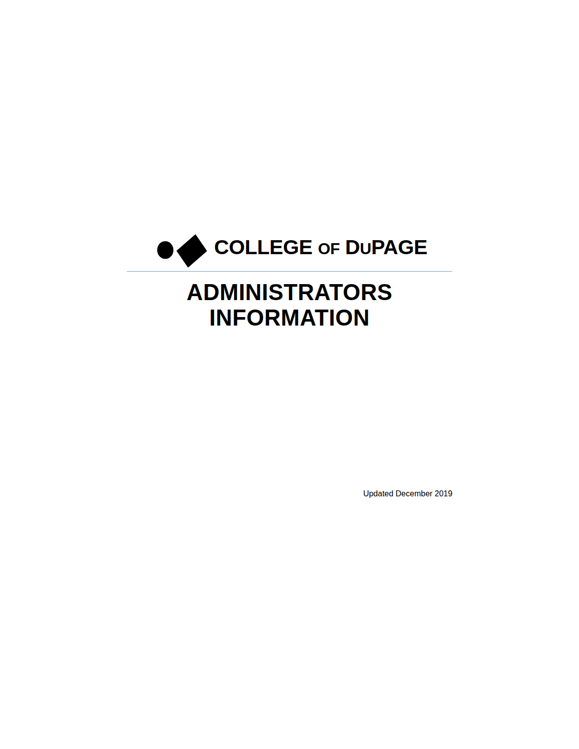●◆ COLLEGE OF DUPAGE
ADMINISTRATORS
INFORMATION
Updated December 2019